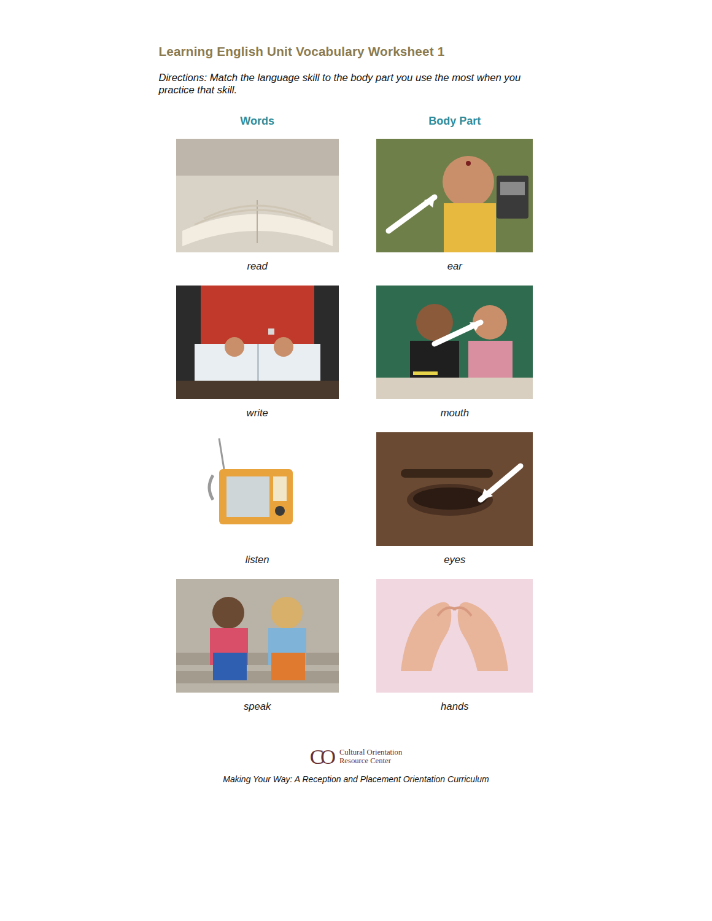Learning English Unit Vocabulary Worksheet 1
Directions: Match the language skill to the body part you use the most when you practice that skill.
| Words | Body Part |
| --- | --- |
| read | ear |
| write | mouth |
| listen | eyes |
| speak | hands |
CO Cultural Orientation
Resource Center
Making Your Way: A Reception and Placement Orientation Curriculum